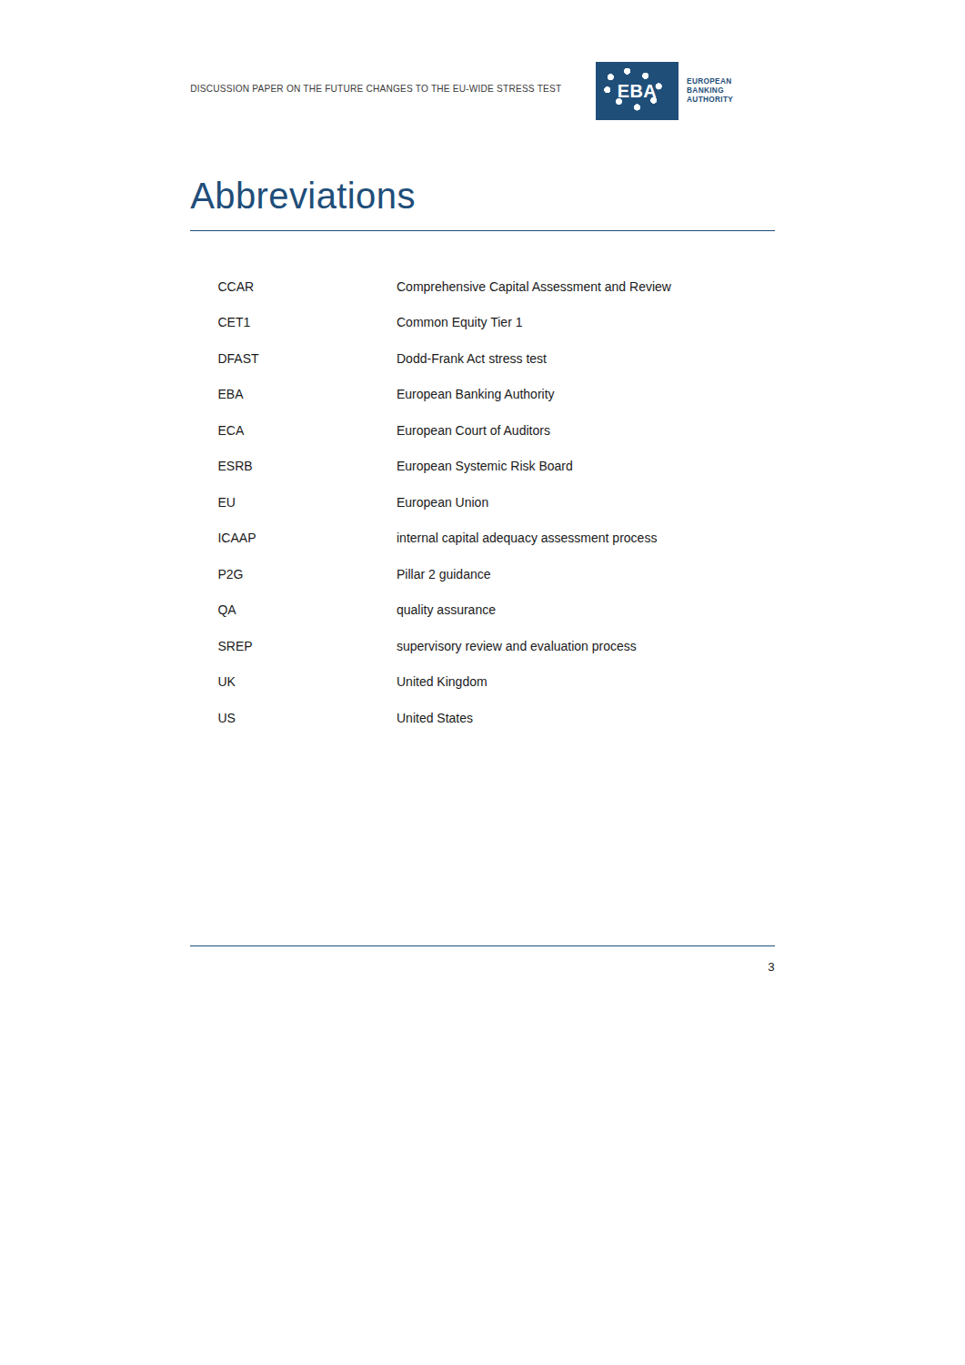Discussion paper on the future changes to the EU-wide stress test
European Banking Authority
Abbreviations
CCAR
Comprehensive Capital Assessment and Review
CET1
Common Equity Tier 1
DFAST
Dodd-Frank Act stress test
EBA
European Banking Authority
ECA
European Court of Auditors
ESRB
European Systemic Risk Board
EU
European Union
ICAAP
internal capital adequacy assessment process
P2G
Pillar 2 guidance
QA
quality assurance
SREP
supervisory review and evaluation process
UK
United Kingdom
US
United States
3